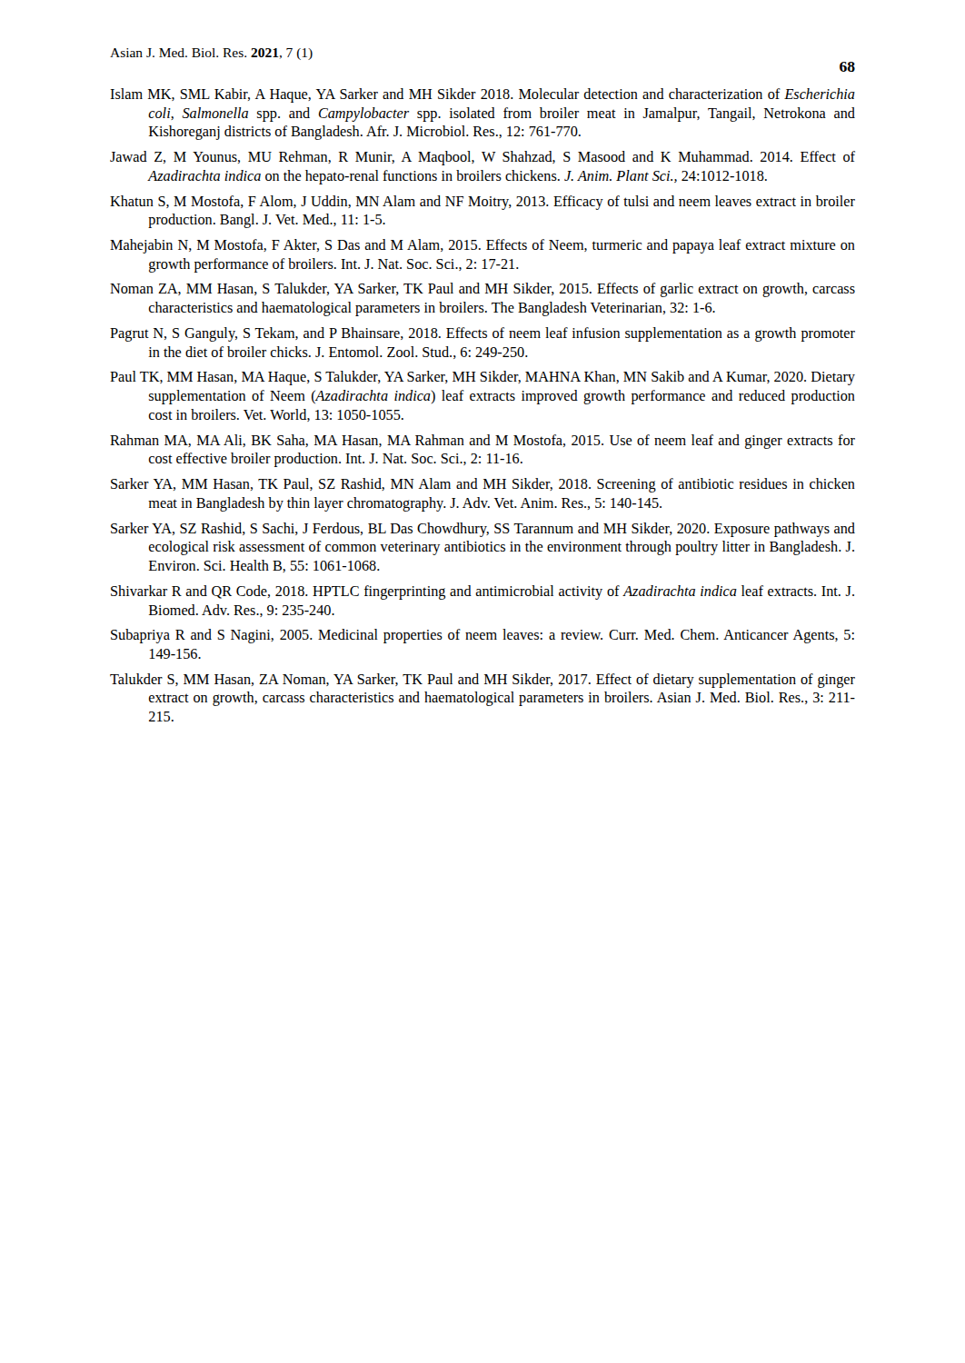Asian J. Med. Biol. Res. 2021, 7 (1)
68
Islam MK, SML Kabir, A Haque, YA Sarker and MH Sikder 2018. Molecular detection and characterization of Escherichia coli, Salmonella spp. and Campylobacter spp. isolated from broiler meat in Jamalpur, Tangail, Netrokona and Kishoreganj districts of Bangladesh. Afr. J. Microbiol. Res., 12: 761-770.
Jawad Z, M Younus, MU Rehman, R Munir, A Maqbool, W Shahzad, S Masood and K Muhammad. 2014. Effect of Azadirachta indica on the hepato-renal functions in broilers chickens. J. Anim. Plant Sci., 24:1012-1018.
Khatun S, M Mostofa, F Alom, J Uddin, MN Alam and NF Moitry, 2013. Efficacy of tulsi and neem leaves extract in broiler production. Bangl. J. Vet. Med., 11: 1-5.
Mahejabin N, M Mostofa, F Akter, S Das and M Alam, 2015. Effects of Neem, turmeric and papaya leaf extract mixture on growth performance of broilers. Int. J. Nat. Soc. Sci., 2: 17-21.
Noman ZA, MM Hasan, S Talukder, YA Sarker, TK Paul and MH Sikder, 2015. Effects of garlic extract on growth, carcass characteristics and haematological parameters in broilers. The Bangladesh Veterinarian, 32: 1-6.
Pagrut N, S Ganguly, S Tekam, and P Bhainsare, 2018. Effects of neem leaf infusion supplementation as a growth promoter in the diet of broiler chicks. J. Entomol. Zool. Stud., 6: 249-250.
Paul TK, MM Hasan, MA Haque, S Talukder, YA Sarker, MH Sikder, MAHNA Khan, MN Sakib and A Kumar, 2020. Dietary supplementation of Neem (Azadirachta indica) leaf extracts improved growth performance and reduced production cost in broilers. Vet. World, 13: 1050-1055.
Rahman MA, MA Ali, BK Saha, MA Hasan, MA Rahman and M Mostofa, 2015. Use of neem leaf and ginger extracts for cost effective broiler production. Int. J. Nat. Soc. Sci., 2: 11-16.
Sarker YA, MM Hasan, TK Paul, SZ Rashid, MN Alam and MH Sikder, 2018. Screening of antibiotic residues in chicken meat in Bangladesh by thin layer chromatography. J. Adv. Vet. Anim. Res., 5: 140-145.
Sarker YA, SZ Rashid, S Sachi, J Ferdous, BL Das Chowdhury, SS Tarannum and MH Sikder, 2020. Exposure pathways and ecological risk assessment of common veterinary antibiotics in the environment through poultry litter in Bangladesh. J. Environ. Sci. Health B, 55: 1061-1068.
Shivarkar R and QR Code, 2018. HPTLC fingerprinting and antimicrobial activity of Azadirachta indica leaf extracts. Int. J. Biomed. Adv. Res., 9: 235-240.
Subapriya R and S Nagini, 2005. Medicinal properties of neem leaves: a review. Curr. Med. Chem. Anticancer Agents, 5: 149-156.
Talukder S, MM Hasan, ZA Noman, YA Sarker, TK Paul and MH Sikder, 2017. Effect of dietary supplementation of ginger extract on growth, carcass characteristics and haematological parameters in broilers. Asian J. Med. Biol. Res., 3: 211-215.